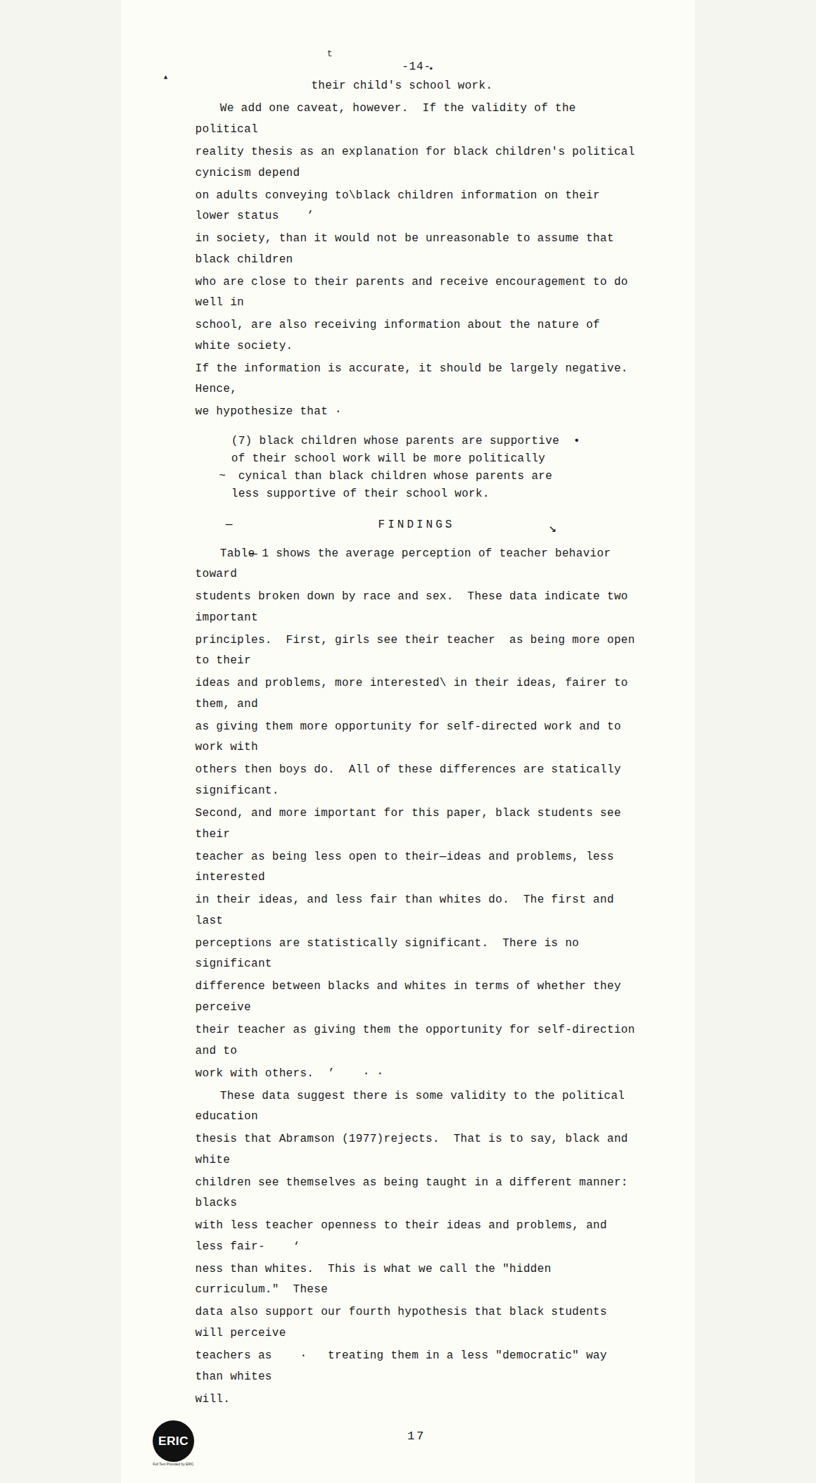t
-14-
•
▴
their child's school work.
We add one caveat, however. If the validity of the political
reality thesis as an explanation for black children's political cynicism depend
on adults conveying to\black children information on their lower status ’
in society, than it would not be unreasonable to assume that black children
who are close to their parents and receive encouragement to do well in
school, are also receiving information about the nature of white society.
If the information is accurate, it should be largely negative. Hence,
we hypothesize that ·
(7) black children whose parents are supportive •
of their school work will be more politically
~cynical than black children whose parents are
less supportive of their school work.
— FINDINGS ↘
— Table 1 shows the average perception of teacher behavior toward
students broken down by race and sex. These data indicate two important
principles. First, girls see their teacher as being more open to their
ideas and problems, more interested\ in their ideas, fairer to them, and
as giving them more opportunity for self-directed work and to work with
others then boys do. All of these differences are statically significant.
Second, and more important for this paper, black students see their
teacher as being less open to their—ideas and problems, less interested
in their ideas, and less fair than whites do. The first and last
perceptions are statistically significant. There is no significant
difference between blacks and whites in terms of whether they perceive
their teacher as giving them the opportunity for self-direction and to
work with others. ’ · ·
These data suggest there is some validity to the political education
thesis that Abramson (1977)rejects. That is to say, black and white
children see themselves as being taught in a different manner: blacks
with less teacher openness to their ideas and problems, and less fair- ‘
ness than whites. This is what we call the "hidden curriculum." These
data also support our fourth hypothesis that black students will perceive
teachers as · treating them in a less "democratic" way than whites
will.
17
ERIC
Full Text Provided by ERIC